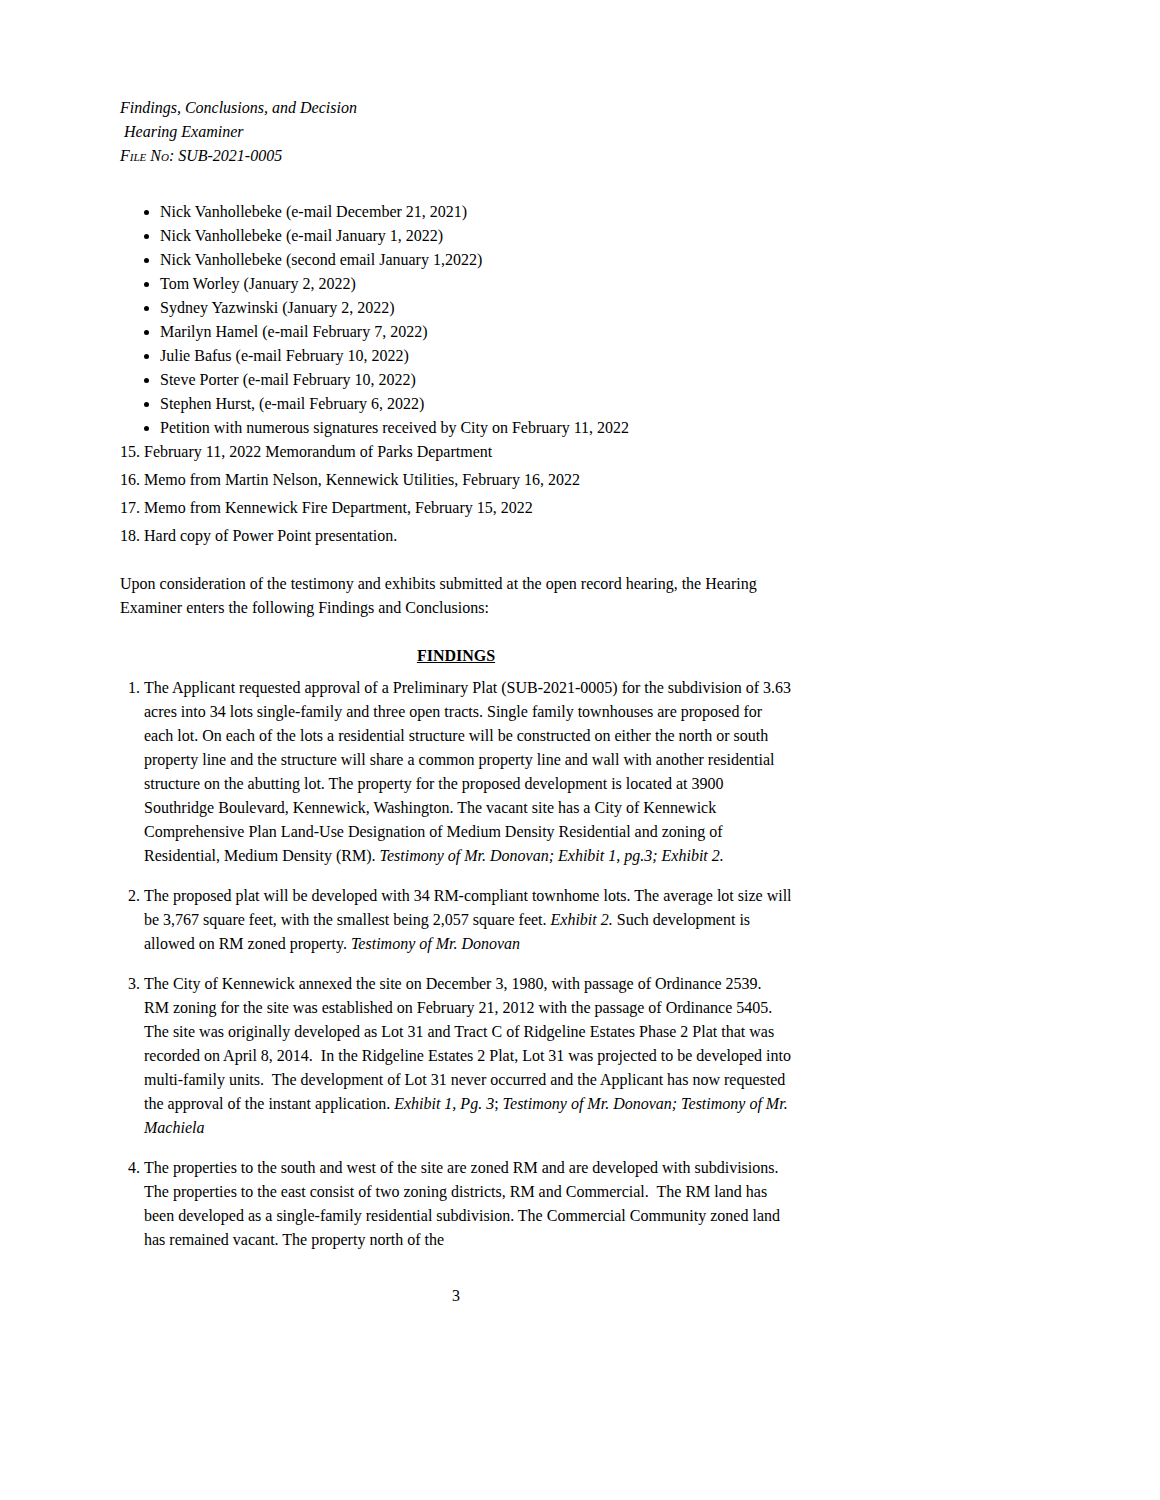Findings, Conclusions, and Decision
Hearing Examiner
File No: SUB-2021-0005
Nick Vanhollebeke (e-mail December 21, 2021)
Nick Vanhollebeke (e-mail January 1, 2022)
Nick Vanhollebeke (second email January 1,2022)
Tom Worley (January 2, 2022)
Sydney Yazwinski (January 2, 2022)
Marilyn Hamel (e-mail February 7, 2022)
Julie Bafus (e-mail February 10, 2022)
Steve Porter (e-mail February 10, 2022)
Stephen Hurst, (e-mail February 6, 2022)
Petition with numerous signatures received by City on February 11, 2022
February 11, 2022 Memorandum of Parks Department
Memo from Martin Nelson, Kennewick Utilities, February 16, 2022
Memo from Kennewick Fire Department, February 15, 2022
Hard copy of Power Point presentation.
Upon consideration of the testimony and exhibits submitted at the open record hearing, the Hearing Examiner enters the following Findings and Conclusions:
FINDINGS
The Applicant requested approval of a Preliminary Plat (SUB-2021-0005) for the subdivision of 3.63 acres into 34 lots single-family and three open tracts. Single family townhouses are proposed for each lot. On each of the lots a residential structure will be constructed on either the north or south property line and the structure will share a common property line and wall with another residential structure on the abutting lot. The property for the proposed development is located at 3900 Southridge Boulevard, Kennewick, Washington. The vacant site has a City of Kennewick Comprehensive Plan Land-Use Designation of Medium Density Residential and zoning of Residential, Medium Density (RM). Testimony of Mr. Donovan; Exhibit 1, pg.3; Exhibit 2.
The proposed plat will be developed with 34 RM-compliant townhome lots. The average lot size will be 3,767 square feet, with the smallest being 2,057 square feet. Exhibit 2. Such development is allowed on RM zoned property. Testimony of Mr. Donovan
The City of Kennewick annexed the site on December 3, 1980, with passage of Ordinance 2539. RM zoning for the site was established on February 21, 2012 with the passage of Ordinance 5405. The site was originally developed as Lot 31 and Tract C of Ridgeline Estates Phase 2 Plat that was recorded on April 8, 2014. In the Ridgeline Estates 2 Plat, Lot 31 was projected to be developed into multi-family units. The development of Lot 31 never occurred and the Applicant has now requested the approval of the instant application. Exhibit 1, Pg. 3; Testimony of Mr. Donovan; Testimony of Mr. Machiela
The properties to the south and west of the site are zoned RM and are developed with subdivisions. The properties to the east consist of two zoning districts, RM and Commercial. The RM land has been developed as a single-family residential subdivision. The Commercial Community zoned land has remained vacant. The property north of the
3